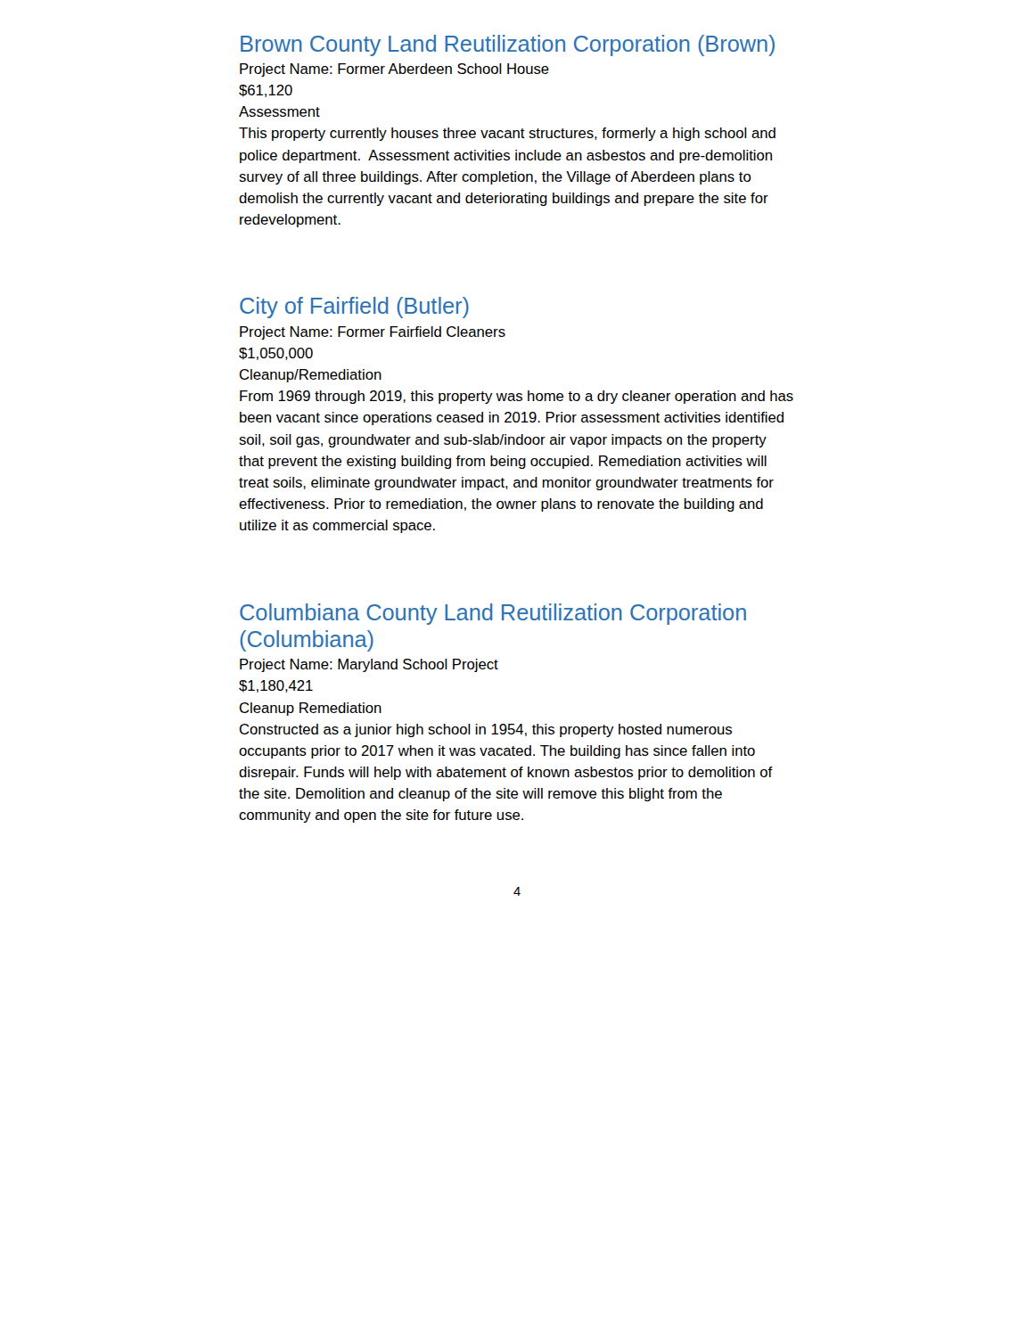Brown County Land Reutilization Corporation (Brown)
Project Name: Former Aberdeen School House
$61,120
Assessment
This property currently houses three vacant structures, formerly a high school and police department. Assessment activities include an asbestos and pre-demolition survey of all three buildings. After completion, the Village of Aberdeen plans to demolish the currently vacant and deteriorating buildings and prepare the site for redevelopment.
City of Fairfield (Butler)
Project Name: Former Fairfield Cleaners
$1,050,000
Cleanup/Remediation
From 1969 through 2019, this property was home to a dry cleaner operation and has been vacant since operations ceased in 2019. Prior assessment activities identified soil, soil gas, groundwater and sub-slab/indoor air vapor impacts on the property that prevent the existing building from being occupied. Remediation activities will treat soils, eliminate groundwater impact, and monitor groundwater treatments for effectiveness. Prior to remediation, the owner plans to renovate the building and utilize it as commercial space.
Columbiana County Land Reutilization Corporation (Columbiana)
Project Name: Maryland School Project
$1,180,421
Cleanup Remediation
Constructed as a junior high school in 1954, this property hosted numerous occupants prior to 2017 when it was vacated. The building has since fallen into disrepair. Funds will help with abatement of known asbestos prior to demolition of the site. Demolition and cleanup of the site will remove this blight from the community and open the site for future use.
4